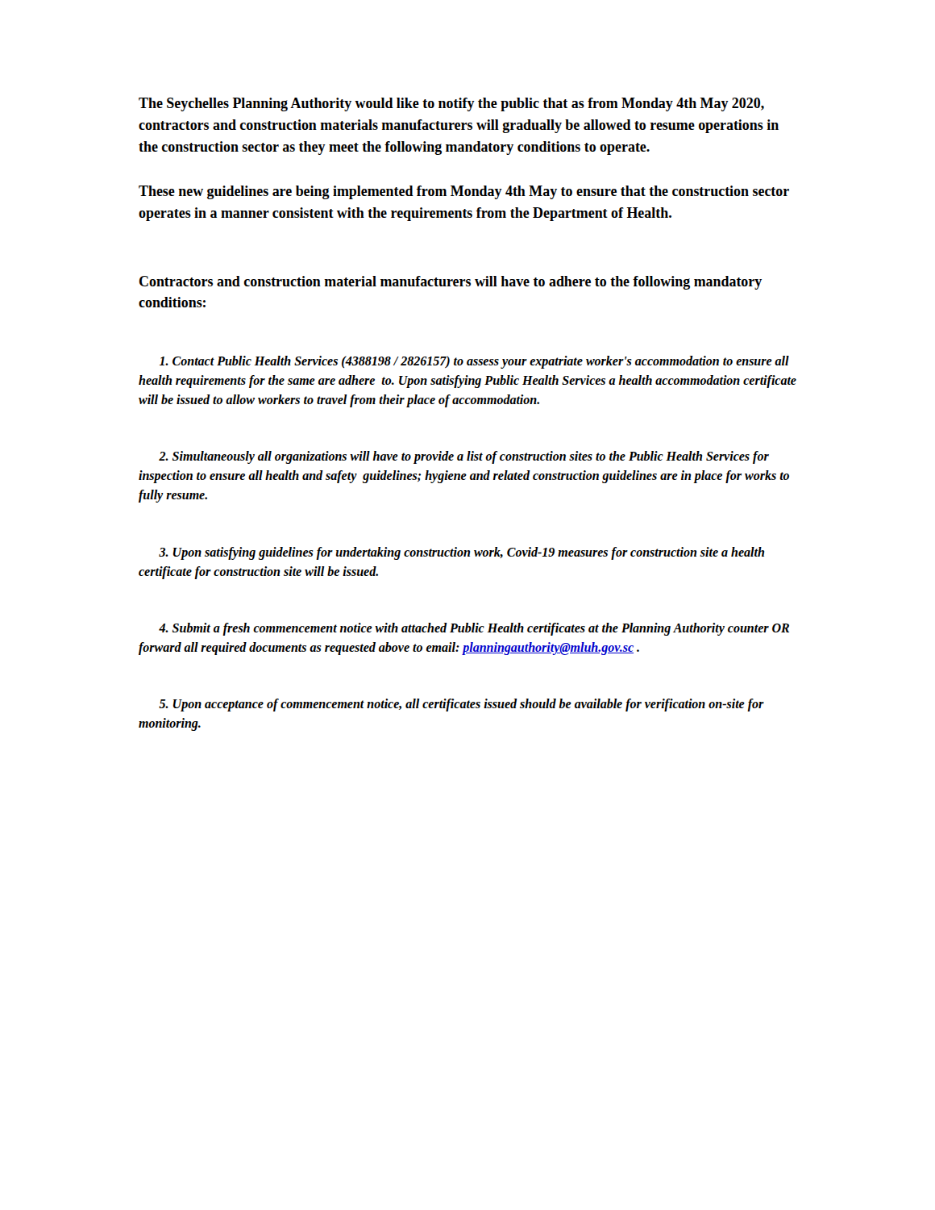The Seychelles Planning Authority would like to notify the public that as from Monday 4th May 2020, contractors and construction materials manufacturers will gradually be allowed to resume operations in the construction sector as they meet the following mandatory conditions to operate.
These new guidelines are being implemented from Monday 4th May to ensure that the construction sector operates in a manner consistent with the requirements from the Department of Health.
Contractors and construction material manufacturers will have to adhere to the following mandatory conditions:
Contact Public Health Services (4388198 / 2826157) to assess your expatriate worker's accommodation to ensure all health requirements for the same are adhere to. Upon satisfying Public Health Services a health accommodation certificate will be issued to allow workers to travel from their place of accommodation.
Simultaneously all organizations will have to provide a list of construction sites to the Public Health Services for inspection to ensure all health and safety guidelines; hygiene and related construction guidelines are in place for works to fully resume.
Upon satisfying guidelines for undertaking construction work, Covid-19 measures for construction site a health certificate for construction site will be issued.
Submit a fresh commencement notice with attached Public Health certificates at the Planning Authority counter OR forward all required documents as requested above to email: planningauthority@mluh.gov.sc .
Upon acceptance of commencement notice, all certificates issued should be available for verification on-site for monitoring.